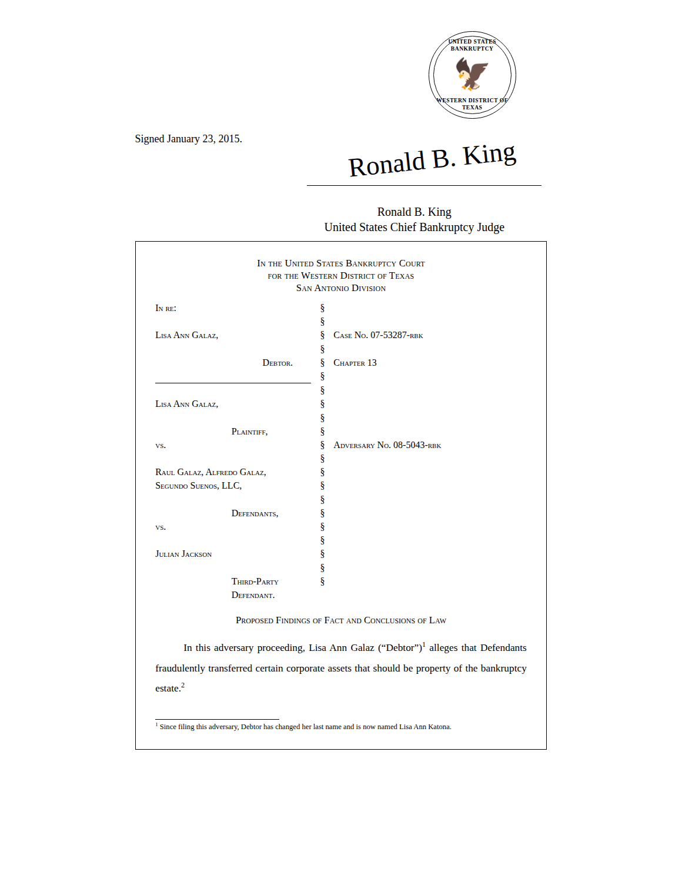United States Bankruptcy
🦅
Western District of Texas
Signed January 23, 2015.
Ronald B. King
Ronald B. King
United States Chief Bankruptcy Judge
In the United States Bankruptcy Court
for the Western District of Texas
San Antonio Division
| In re: | § | |
| | § | |
| Lisa Ann Galaz, | § | Case No. 07-53287-rbk |
| | § | |
| Debtor. | § | Chapter 13 |
| | § | |
| | § | |
| Lisa Ann Galaz, | § | |
| | § | |
| Plaintiff, | § | |
| vs. | § | Adversary No. 08-5043-rbk |
| | § | |
| Raul Galaz, Alfredo Galaz, | § | |
| Segundo Suenos, LLC, | § | |
| | § | |
| Defendants, | § | |
| vs. | § | |
| | § | |
| Julian Jackson | § | |
| | § | |
| Third-Party Defendant. | § | |
Proposed Findings of Fact and Conclusions of Law
In this adversary proceeding, Lisa Ann Galaz (“Debtor”)1 alleges that Defendants fraudulently transferred certain corporate assets that should be property of the bankruptcy estate.2
1 Since filing this adversary, Debtor has changed her last name and is now named Lisa Ann Katona.